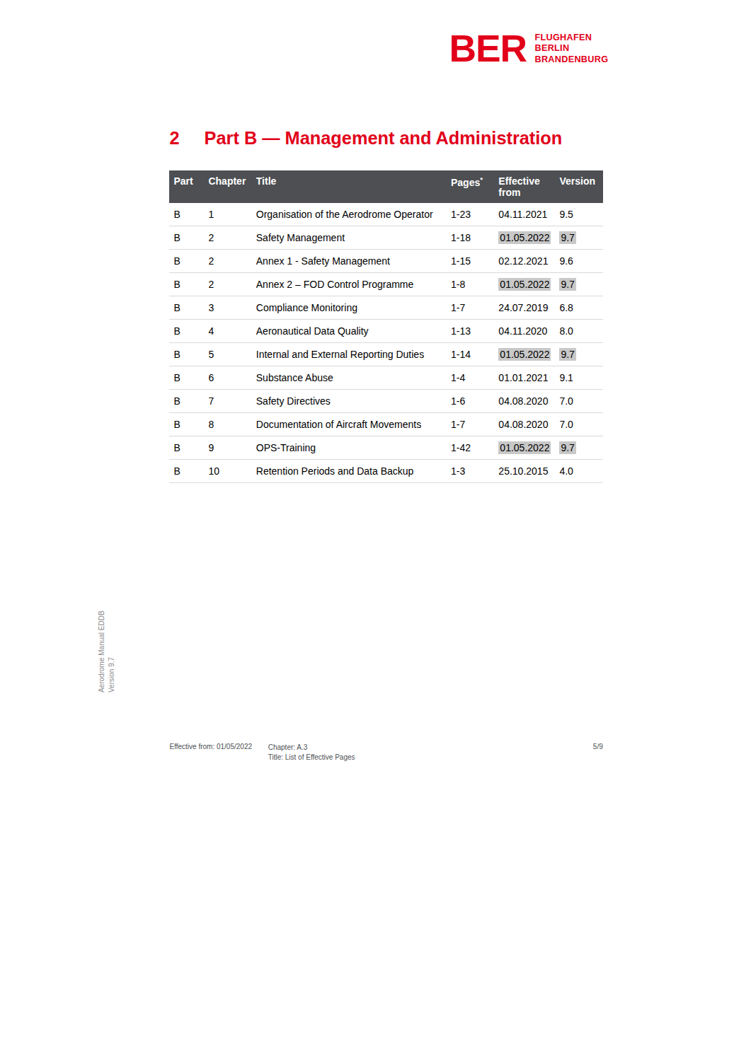BER
FLUGHAFEN
BERLIN
BRANDENBURG
2 Part B — Management and Administration
| Part | Chapter | Title | Pages * | Effective from | Version |
| --- | --- | --- | --- | --- | --- |
| B | 1 | Organisation of the Aerodrome Operator | 1-23 | 04.11.2021 | 9.5 |
| B | 2 | Safety Management | 1-18 | 01.05.2022 | 9.7 |
| B | 2 | Annex 1 - Safety Management | 1-15 | 02.12.2021 | 9.6 |
| B | 2 | Annex 2 – FOD Control Programme | 1-8 | 01.05.2022 | 9.7 |
| B | 3 | Compliance Monitoring | 1-7 | 24.07.2019 | 6.8 |
| B | 4 | Aeronautical Data Quality | 1-13 | 04.11.2020 | 8.0 |
| B | 5 | Internal and External Reporting Duties | 1-14 | 01.05.2022 | 9.7 |
| B | 6 | Substance Abuse | 1-4 | 01.01.2021 | 9.1 |
| B | 7 | Safety Directives | 1-6 | 04.08.2020 | 7.0 |
| B | 8 | Documentation of Aircraft Movements | 1-7 | 04.08.2020 | 7.0 |
| B | 9 | OPS-Training | 1-42 | 01.05.2022 | 9.7 |
| B | 10 | Retention Periods and Data Backup | 1-3 | 25.10.2015 | 4.0 |
Aerodrome Manual EDDB
Version 9.7
Effective from: 01/05/2022
Chapter: A.3
Title: List of Effective Pages
5/9